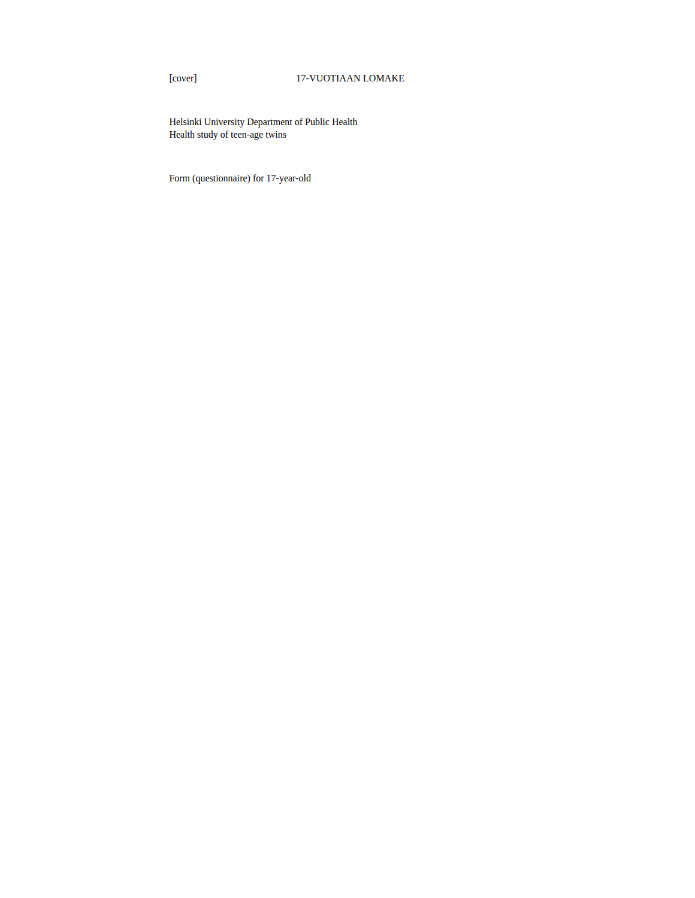[cover] 17-VUOTIAAN LOMAKE
Helsinki University Department of Public Health
Health study of teen-age twins
Form (questionnaire) for 17-year-old